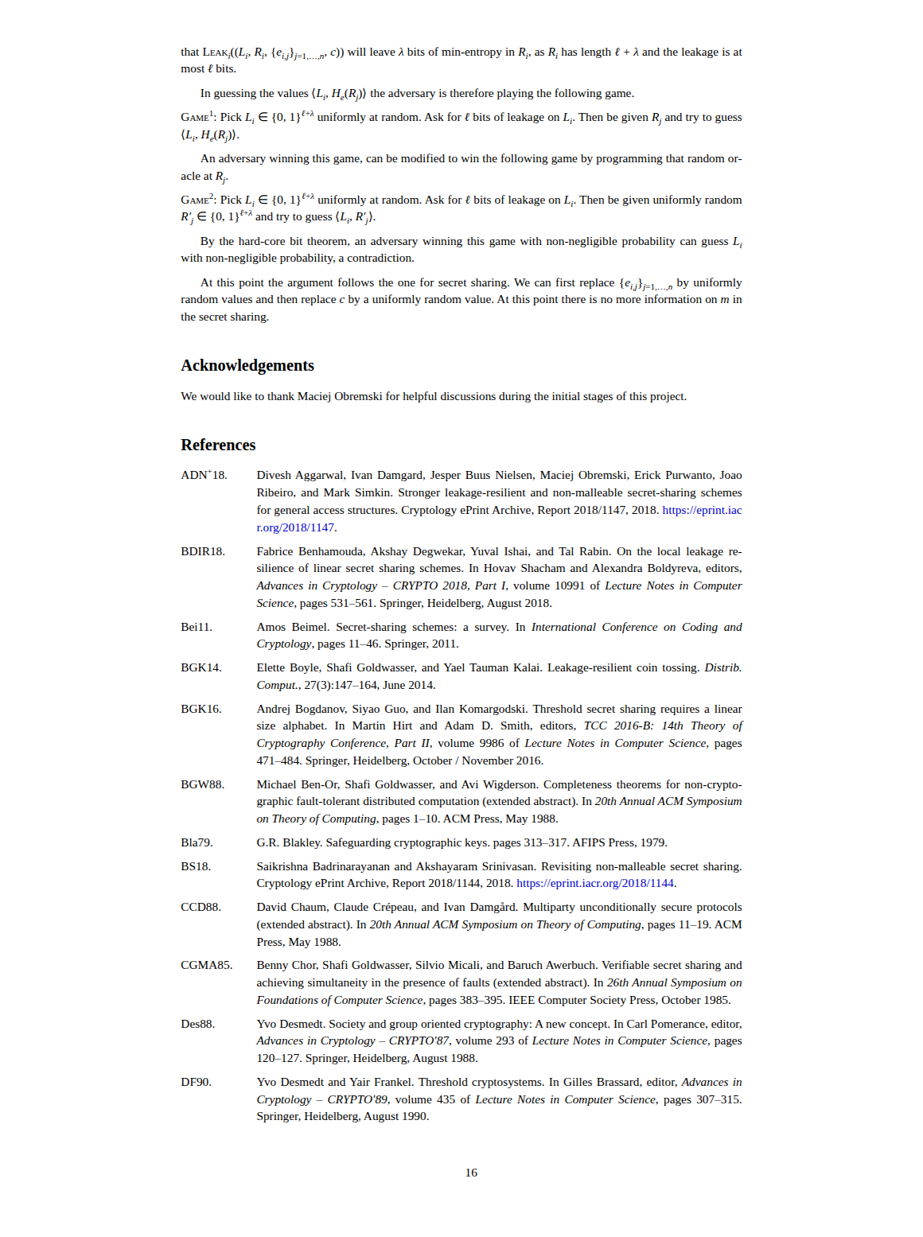that Leaki((Li, Ri, {ei,j}j=1,…,n, c)) will leave λ bits of min-entropy in Ri, as Ri has length ℓ + λ and the leakage is at most ℓ bits.
In guessing the values ⟨Li, He(Rj)⟩ the adversary is therefore playing the following game.
Game1: Pick Li ∈ {0, 1}ℓ+λ uniformly at random. Ask for ℓ bits of leakage on Li. Then be given Rj and try to guess ⟨Li, He(Rj)⟩.
An adversary winning this game, can be modified to win the following game by programming that random oracle at Rj.
Game2: Pick Li ∈ {0, 1}ℓ+λ uniformly at random. Ask for ℓ bits of leakage on Li. Then be given uniformly random R′j ∈ {0, 1}ℓ+λ and try to guess ⟨Li, R′j⟩.
By the hard-core bit theorem, an adversary winning this game with non-negligible probability can guess Li with non-negligible probability, a contradiction.
At this point the argument follows the one for secret sharing. We can first replace {ei,j}j=1,…,n by uniformly random values and then replace c by a uniformly random value. At this point there is no more information on m in the secret sharing.
Acknowledgements
We would like to thank Maciej Obremski for helpful discussions during the initial stages of this project.
References
ADN+18.
Divesh Aggarwal, Ivan Damgard, Jesper Buus Nielsen, Maciej Obremski, Erick Purwanto, Joao Ribeiro, and Mark Simkin. Stronger leakage-resilient and non-malleable secret-sharing schemes for general access structures. Cryptology ePrint Archive, Report 2018/1147, 2018. https://eprint.iacr.org/2018/1147.
BDIR18.
Fabrice Benhamouda, Akshay Degwekar, Yuval Ishai, and Tal Rabin. On the local leakage resilience of linear secret sharing schemes. In Hovav Shacham and Alexandra Boldyreva, editors, Advances in Cryptology – CRYPTO 2018, Part I, volume 10991 of Lecture Notes in Computer Science, pages 531–561. Springer, Heidelberg, August 2018.
Bei11.
Amos Beimel. Secret-sharing schemes: a survey. In International Conference on Coding and Cryptology, pages 11–46. Springer, 2011.
BGK14.
Elette Boyle, Shafi Goldwasser, and Yael Tauman Kalai. Leakage-resilient coin tossing. Distrib. Comput., 27(3):147–164, June 2014.
BGK16.
Andrej Bogdanov, Siyao Guo, and Ilan Komargodski. Threshold secret sharing requires a linear size alphabet. In Martin Hirt and Adam D. Smith, editors, TCC 2016-B: 14th Theory of Cryptography Conference, Part II, volume 9986 of Lecture Notes in Computer Science, pages 471–484. Springer, Heidelberg, October / November 2016.
BGW88.
Michael Ben-Or, Shafi Goldwasser, and Avi Wigderson. Completeness theorems for non-cryptographic fault-tolerant distributed computation (extended abstract). In 20th Annual ACM Symposium on Theory of Computing, pages 1–10. ACM Press, May 1988.
Bla79.
G.R. Blakley. Safeguarding cryptographic keys. pages 313–317. AFIPS Press, 1979.
BS18.
Saikrishna Badrinarayanan and Akshayaram Srinivasan. Revisiting non-malleable secret sharing. Cryptology ePrint Archive, Report 2018/1144, 2018. https://eprint.iacr.org/2018/1144.
CCD88.
David Chaum, Claude Crépeau, and Ivan Damgård. Multiparty unconditionally secure protocols (extended abstract). In 20th Annual ACM Symposium on Theory of Computing, pages 11–19. ACM Press, May 1988.
CGMA85.
Benny Chor, Shafi Goldwasser, Silvio Micali, and Baruch Awerbuch. Verifiable secret sharing and achieving simultaneity in the presence of faults (extended abstract). In 26th Annual Symposium on Foundations of Computer Science, pages 383–395. IEEE Computer Society Press, October 1985.
Des88.
Yvo Desmedt. Society and group oriented cryptography: A new concept. In Carl Pomerance, editor, Advances in Cryptology – CRYPTO'87, volume 293 of Lecture Notes in Computer Science, pages 120–127. Springer, Heidelberg, August 1988.
DF90.
Yvo Desmedt and Yair Frankel. Threshold cryptosystems. In Gilles Brassard, editor, Advances in Cryptology – CRYPTO'89, volume 435 of Lecture Notes in Computer Science, pages 307–315. Springer, Heidelberg, August 1990.
16